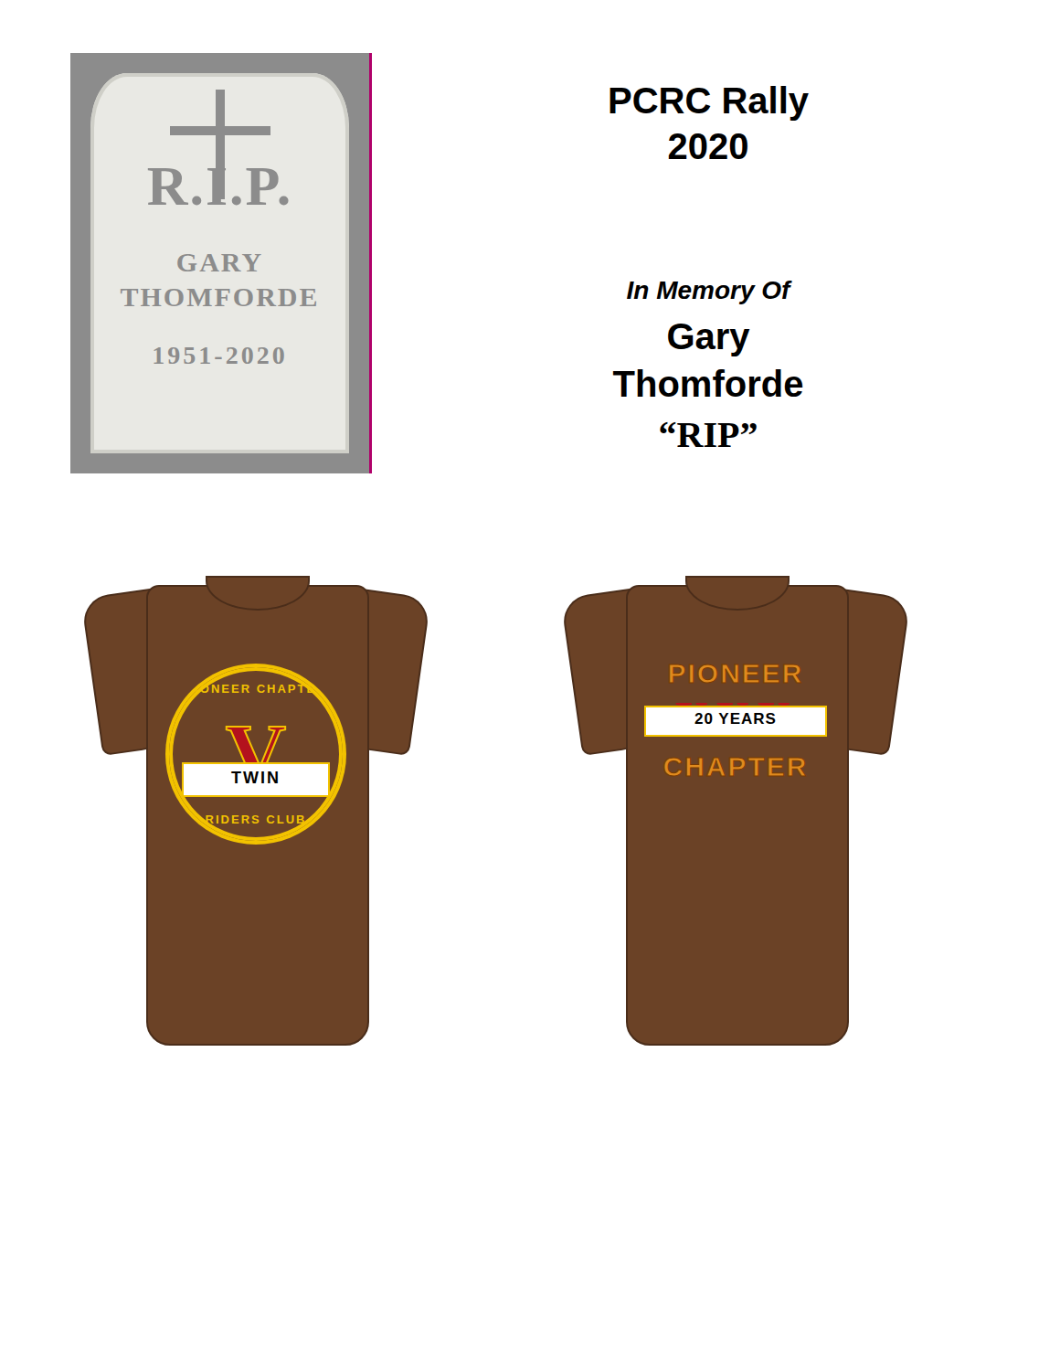R.I.P.
Gary
Thomforde
1951-2020
PCRC Rally
2020
In Memory Of
Gary
Thomforde
“RIP”
PIONEER CHAPTER
V
TWIN
RIDERS CLUB
PIONEER
XXX
20 YEARS
CHAPTER